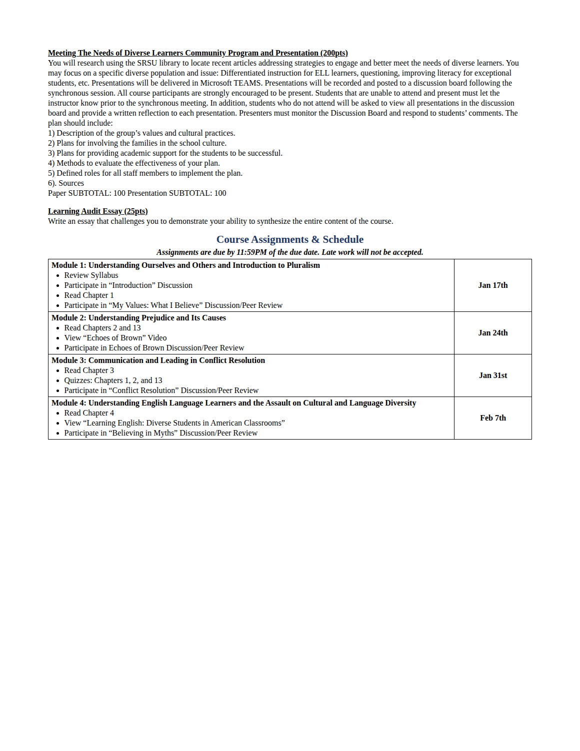Meeting The Needs of Diverse Learners Community Program and Presentation (200pts)
You will research using the SRSU library to locate recent articles addressing strategies to engage and better meet the needs of diverse learners. You may focus on a specific diverse population and issue: Differentiated instruction for ELL learners, questioning, improving literacy for exceptional students, etc. Presentations will be delivered in Microsoft TEAMS. Presentations will be recorded and posted to a discussion board following the synchronous session. All course participants are strongly encouraged to be present. Students that are unable to attend and present must let the instructor know prior to the synchronous meeting. In addition, students who do not attend will be asked to view all presentations in the discussion board and provide a written reflection to each presentation. Presenters must monitor the Discussion Board and respond to students’ comments. The plan should include:
1) Description of the group’s values and cultural practices.
2) Plans for involving the families in the school culture.
3) Plans for providing academic support for the students to be successful.
4) Methods to evaluate the effectiveness of your plan.
5) Defined roles for all staff members to implement the plan.
6). Sources
Paper SUBTOTAL: 100 Presentation SUBTOTAL: 100
Learning Audit Essay (25pts)
Write an essay that challenges you to demonstrate your ability to synthesize the entire content of the course.
Course Assignments & Schedule
Assignments are due by 11:59PM of the due date. Late work will not be accepted.
| Module 1: Understanding Ourselves and Others and Introduction to Pluralism Review Syllabus Participate in “Introduction” Discussion Read Chapter 1 Participate in “My Values: What I Believe” Discussion/Peer Review | Jan 17th |
| Module 2: Understanding Prejudice and Its Causes Read Chapters 2 and 13 View “Echoes of Brown” Video Participate in Echoes of Brown Discussion/Peer Review | Jan 24th |
| Module 3: Communication and Leading in Conflict Resolution Read Chapter 3 Quizzes: Chapters 1, 2, and 13 Participate in “Conflict Resolution” Discussion/Peer Review | Jan 31st |
| Module 4: Understanding English Language Learners and the Assault on Cultural and Language Diversity Read Chapter 4 View “Learning English: Diverse Students in American Classrooms” Participate in “Believing in Myths” Discussion/Peer Review | Feb 7th |